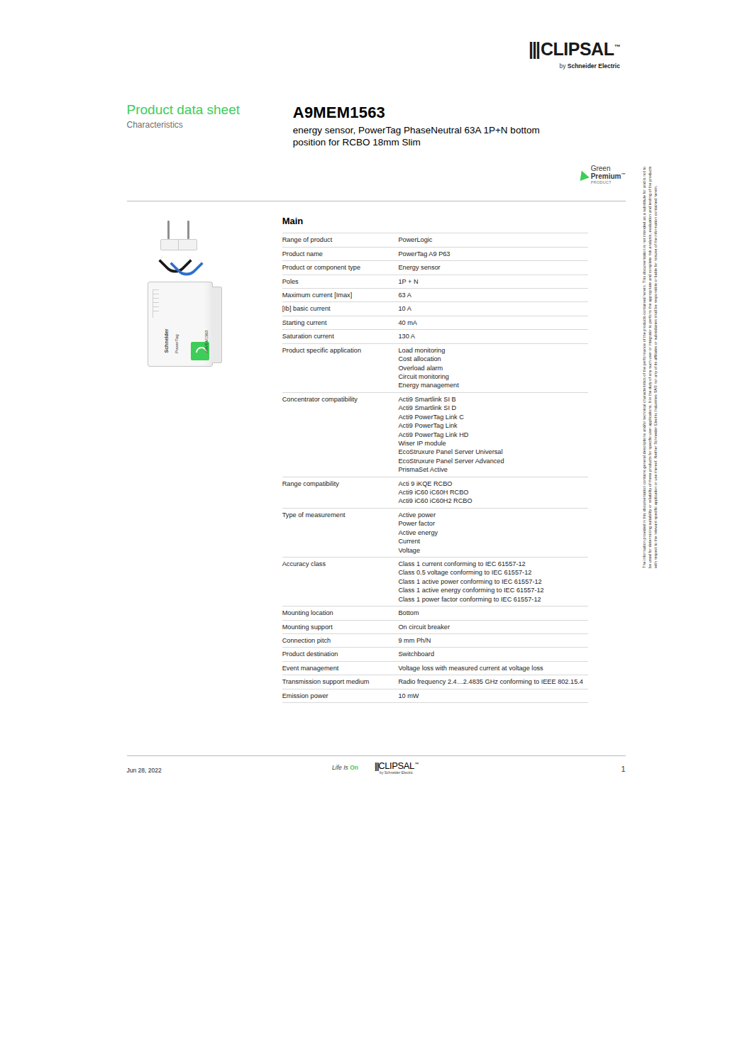|||CLIPSAL™
by Schneider Electric
Product data sheet
Characteristics
A9MEM1563
energy sensor, PowerTag PhaseNeutral 63A 1P+N bottom position for RCBO 18mm Slim
Green
Premium™
PRODUCT
Schneider
PowerTag
A9MEM1563
Main
| Range of product | PowerLogic |
| Product name | PowerTag A9 P63 |
| Product or component type | Energy sensor |
| Poles | 1P + N |
| Maximum current [Imax] | 63 A |
| [Ib] basic current | 10 A |
| Starting current | 40 mA |
| Saturation current | 130 A |
| Product specific application | Load monitoring Cost allocation Overload alarm Circuit monitoring Energy management |
| Concentrator compatibility | Acti9 Smartlink SI B Acti9 Smartlink SI D Acti9 PowerTag Link C Acti9 PowerTag Link Acti9 PowerTag Link HD Wiser IP module EcoStruxure Panel Server Universal EcoStruxure Panel Server Advanced PrismaSet Active |
| Range compatibility | Acti 9 iKQE RCBO Acti9 iC60 iC60H RCBO Acti9 iC60 iC60H2 RCBO |
| Type of measurement | Active power Power factor Active energy Current Voltage |
| Accuracy class | Class 1 current conforming to IEC 61557-12 Class 0.5 voltage conforming to IEC 61557-12 Class 1 active power conforming to IEC 61557-12 Class 1 active energy conforming to IEC 61557-12 Class 1 power factor conforming to IEC 61557-12 |
| Mounting location | Bottom |
| Mounting support | On circuit breaker |
| Connection pitch | 9 mm Ph/N |
| Product destination | Switchboard |
| Event management | Voltage loss with measured current at voltage loss |
| Transmission support medium | Radio frequency 2.4…2.4835 GHz conforming to IEEE 802.15.4 |
| Emission power | 10 mW |
The information provided in this documentation contains general descriptions and/or technical characteristics of the performance of the products contained herein. This documentation is not intended as a substitute for and is not to be used for determining suitability or reliability of these products for specific user applications. It is the duty of any such user or integrator to perform the appropriate and complete risk analysis, evaluation and testing of the products with respect to the relevant specific application or use thereof. Neither Schneider Electric Industries SAS nor any of its affiliates or subsidiaries shall be responsible or liable for misuse of the information contained herein.
Jun 28, 2022
Life Is On
|||CLIPSAL™
by Schneider Electric
1